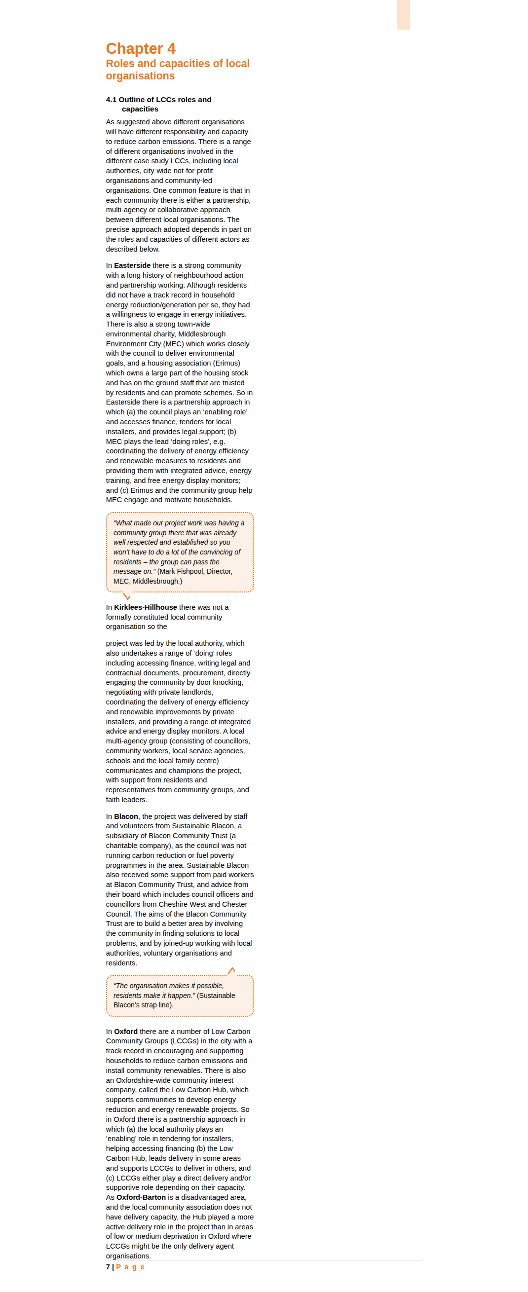Chapter 4
Roles and capacities of local organisations
4.1 Outline of LCCs roles and capacities
As suggested above different organisations will have different responsibility and capacity to reduce carbon emissions. There is a range of different organisations involved in the different case study LCCs, including local authorities, city-wide not-for-profit organisations and community-led organisations. One common feature is that in each community there is either a partnership, multi-agency or collaborative approach between different local organisations. The precise approach adopted depends in part on the roles and capacities of different actors as described below.
In Easterside there is a strong community with a long history of neighbourhood action and partnership working. Although residents did not have a track record in household energy reduction/generation per se, they had a willingness to engage in energy initiatives. There is also a strong town-wide environmental charity, Middlesbrough Environment City (MEC) which works closely with the council to deliver environmental goals, and a housing association (Erimus) which owns a large part of the housing stock and has on the ground staff that are trusted by residents and can promote schemes. So in Easterside there is a partnership approach in which (a) the council plays an ‘enabling role’ and accesses finance, tenders for local installers, and provides legal support; (b) MEC plays the lead ‘doing roles’, e.g. coordinating the delivery of energy efficiency and renewable measures to residents and providing them with integrated advice, energy training, and free energy display monitors; and (c) Erimus and the community group help MEC engage and motivate households.
“What made our project work was having a community group there that was already well respected and established so you won’t have to do a lot of the convincing of residents – the group can pass the message on.” (Mark Fishpool, Director, MEC, Middlesbrough.)
In Kirklees-Hillhouse there was not a formally constituted local community organisation so the
project was led by the local authority, which also undertakes a range of ‘doing’ roles including accessing finance, writing legal and contractual documents, procurement, directly engaging the community by door knocking, negotiating with private landlords, coordinating the delivery of energy efficiency and renewable improvements by private installers, and providing a range of integrated advice and energy display monitors. A local multi-agency group (consisting of councillors, community workers, local service agencies, schools and the local family centre) communicates and champions the project, with support from residents and representatives from community groups, and faith leaders.
In Blacon, the project was delivered by staff and volunteers from Sustainable Blacon, a subsidiary of Blacon Community Trust (a charitable company), as the council was not running carbon reduction or fuel poverty programmes in the area. Sustainable Blacon also received some support from paid workers at Blacon Community Trust, and advice from their board which includes council officers and councillors from Cheshire West and Chester Council. The aims of the Blacon Community Trust are to build a better area by involving the community in finding solutions to local problems, and by joined-up working with local authorities, voluntary organisations and residents.
“The organisation makes it possible, residents make it happen.” (Sustainable Blacon’s strap line).
In Oxford there are a number of Low Carbon Community Groups (LCCGs) in the city with a track record in encouraging and supporting households to reduce carbon emissions and install community renewables. There is also an Oxfordshire-wide community interest company, called the Low Carbon Hub, which supports communities to develop energy reduction and energy renewable projects. So in Oxford there is a partnership approach in which (a) the local authority plays an ‘enabling’ role in tendering for installers, helping accessing financing (b) the Low Carbon Hub, leads delivery in some areas and supports LCCGs to deliver in others, and (c) LCCGs either play a direct delivery and/or supportive role depending on their capacity. As Oxford-Barton is a disadvantaged area, and the local community association does not have delivery capacity, the Hub played a more active delivery role in the project than in areas of low or medium deprivation in Oxford where LCCGs might be the only delivery agent organisations.
7 | P a g e